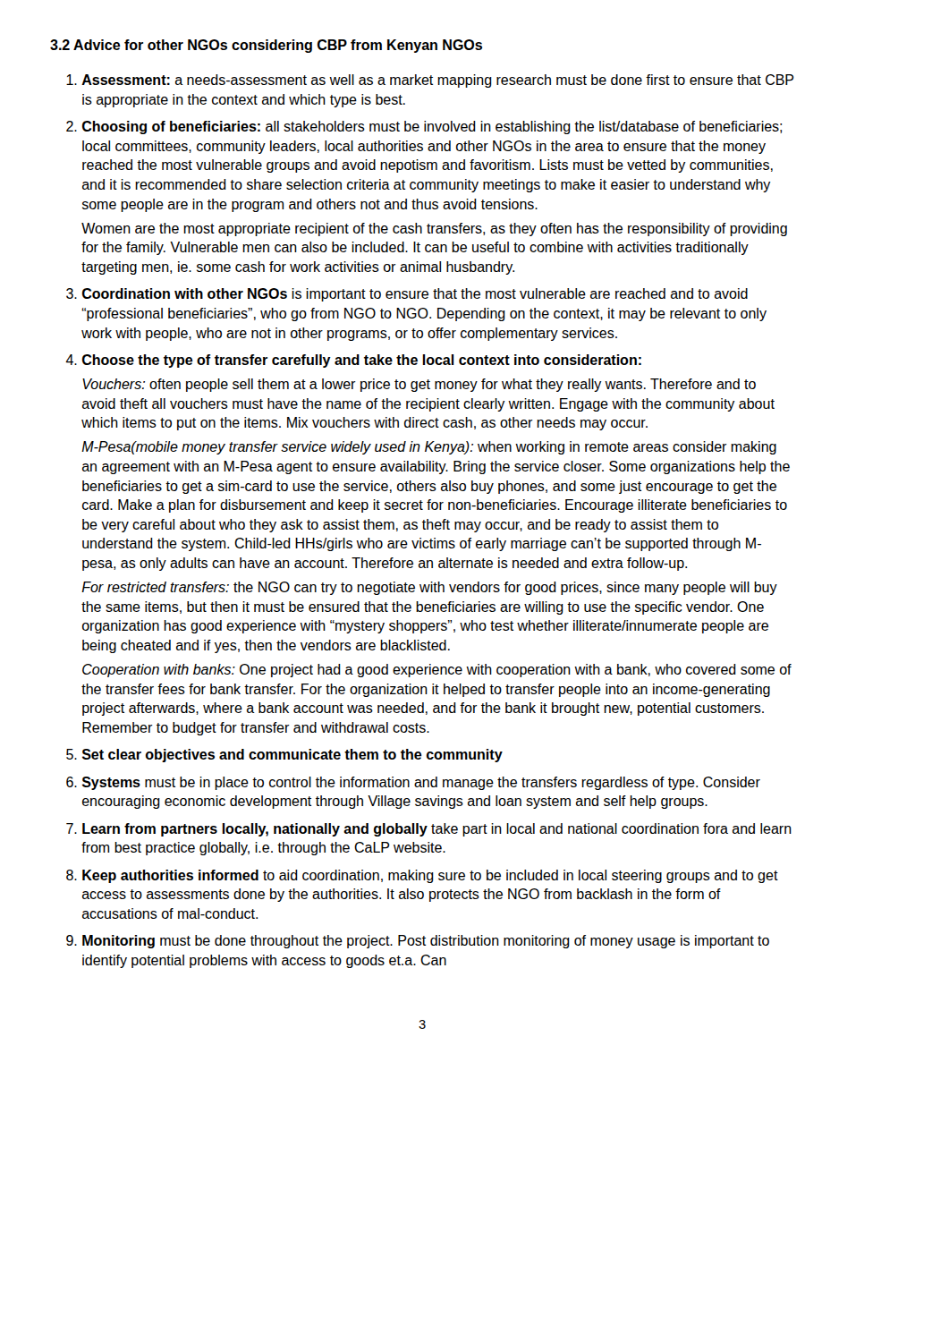3.2 Advice for other NGOs considering CBP from Kenyan NGOs
Assessment: a needs-assessment as well as a market mapping research must be done first to ensure that CBP is appropriate in the context and which type is best.
Choosing of beneficiaries: all stakeholders must be involved in establishing the list/database of beneficiaries; local committees, community leaders, local authorities and other NGOs in the area to ensure that the money reached the most vulnerable groups and avoid nepotism and favoritism. Lists must be vetted by communities, and it is recommended to share selection criteria at community meetings to make it easier to understand why some people are in the program and others not and thus avoid tensions.
Women are the most appropriate recipient of the cash transfers, as they often has the responsibility of providing for the family. Vulnerable men can also be included. It can be useful to combine with activities traditionally targeting men, ie. some cash for work activities or animal husbandry.
Coordination with other NGOs is important to ensure that the most vulnerable are reached and to avoid “professional beneficiaries”, who go from NGO to NGO. Depending on the context, it may be relevant to only work with people, who are not in other programs, or to offer complementary services.
Choose the type of transfer carefully and take the local context into consideration:
Vouchers: often people sell them at a lower price to get money for what they really wants. Therefore and to avoid theft all vouchers must have the name of the recipient clearly written. Engage with the community about which items to put on the items. Mix vouchers with direct cash, as other needs may occur.
M-Pesa(mobile money transfer service widely used in Kenya): when working in remote areas consider making an agreement with an M-Pesa agent to ensure availability. Bring the service closer. Some organizations help the beneficiaries to get a sim-card to use the service, others also buy phones, and some just encourage to get the card. Make a plan for disbursement and keep it secret for non-beneficiaries. Encourage illiterate beneficiaries to be very careful about who they ask to assist them, as theft may occur, and be ready to assist them to understand the system. Child-led HHs/girls who are victims of early marriage can’t be supported through M-pesa, as only adults can have an account. Therefore an alternate is needed and extra follow-up.
For restricted transfers: the NGO can try to negotiate with vendors for good prices, since many people will buy the same items, but then it must be ensured that the beneficiaries are willing to use the specific vendor. One organization has good experience with “mystery shoppers”, who test whether illiterate/innumerate people are being cheated and if yes, then the vendors are blacklisted.
Cooperation with banks: One project had a good experience with cooperation with a bank, who covered some of the transfer fees for bank transfer. For the organization it helped to transfer people into an income-generating project afterwards, where a bank account was needed, and for the bank it brought new, potential customers. Remember to budget for transfer and withdrawal costs.
Set clear objectives and communicate them to the community
Systems must be in place to control the information and manage the transfers regardless of type. Consider encouraging economic development through Village savings and loan system and self help groups.
Learn from partners locally, nationally and globally take part in local and national coordination fora and learn from best practice globally, i.e. through the CaLP website.
Keep authorities informed to aid coordination, making sure to be included in local steering groups and to get access to assessments done by the authorities. It also protects the NGO from backlash in the form of accusations of mal-conduct.
Monitoring must be done throughout the project. Post distribution monitoring of money usage is important to identify potential problems with access to goods et.a. Can
3